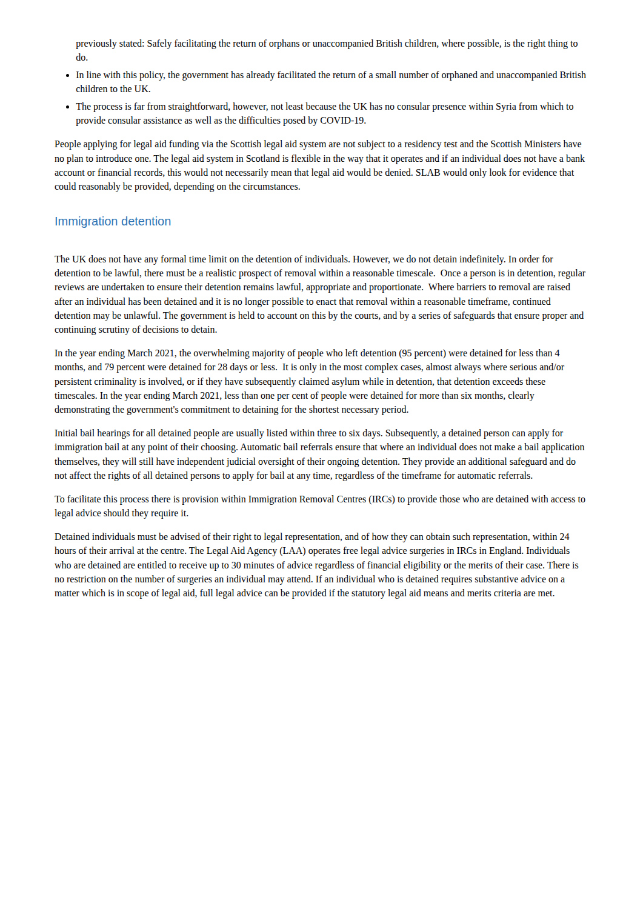previously stated: Safely facilitating the return of orphans or unaccompanied British children, where possible, is the right thing to do.
In line with this policy, the government has already facilitated the return of a small number of orphaned and unaccompanied British children to the UK.
The process is far from straightforward, however, not least because the UK has no consular presence within Syria from which to provide consular assistance as well as the difficulties posed by COVID-19.
People applying for legal aid funding via the Scottish legal aid system are not subject to a residency test and the Scottish Ministers have no plan to introduce one. The legal aid system in Scotland is flexible in the way that it operates and if an individual does not have a bank account or financial records, this would not necessarily mean that legal aid would be denied. SLAB would only look for evidence that could reasonably be provided, depending on the circumstances.
Immigration detention
The UK does not have any formal time limit on the detention of individuals. However, we do not detain indefinitely. In order for detention to be lawful, there must be a realistic prospect of removal within a reasonable timescale. Once a person is in detention, regular reviews are undertaken to ensure their detention remains lawful, appropriate and proportionate. Where barriers to removal are raised after an individual has been detained and it is no longer possible to enact that removal within a reasonable timeframe, continued detention may be unlawful. The government is held to account on this by the courts, and by a series of safeguards that ensure proper and continuing scrutiny of decisions to detain.
In the year ending March 2021, the overwhelming majority of people who left detention (95 percent) were detained for less than 4 months, and 79 percent were detained for 28 days or less. It is only in the most complex cases, almost always where serious and/or persistent criminality is involved, or if they have subsequently claimed asylum while in detention, that detention exceeds these timescales. In the year ending March 2021, less than one per cent of people were detained for more than six months, clearly demonstrating the government's commitment to detaining for the shortest necessary period.
Initial bail hearings for all detained people are usually listed within three to six days. Subsequently, a detained person can apply for immigration bail at any point of their choosing. Automatic bail referrals ensure that where an individual does not make a bail application themselves, they will still have independent judicial oversight of their ongoing detention. They provide an additional safeguard and do not affect the rights of all detained persons to apply for bail at any time, regardless of the timeframe for automatic referrals.
To facilitate this process there is provision within Immigration Removal Centres (IRCs) to provide those who are detained with access to legal advice should they require it.
Detained individuals must be advised of their right to legal representation, and of how they can obtain such representation, within 24 hours of their arrival at the centre. The Legal Aid Agency (LAA) operates free legal advice surgeries in IRCs in England. Individuals who are detained are entitled to receive up to 30 minutes of advice regardless of financial eligibility or the merits of their case. There is no restriction on the number of surgeries an individual may attend. If an individual who is detained requires substantive advice on a matter which is in scope of legal aid, full legal advice can be provided if the statutory legal aid means and merits criteria are met.